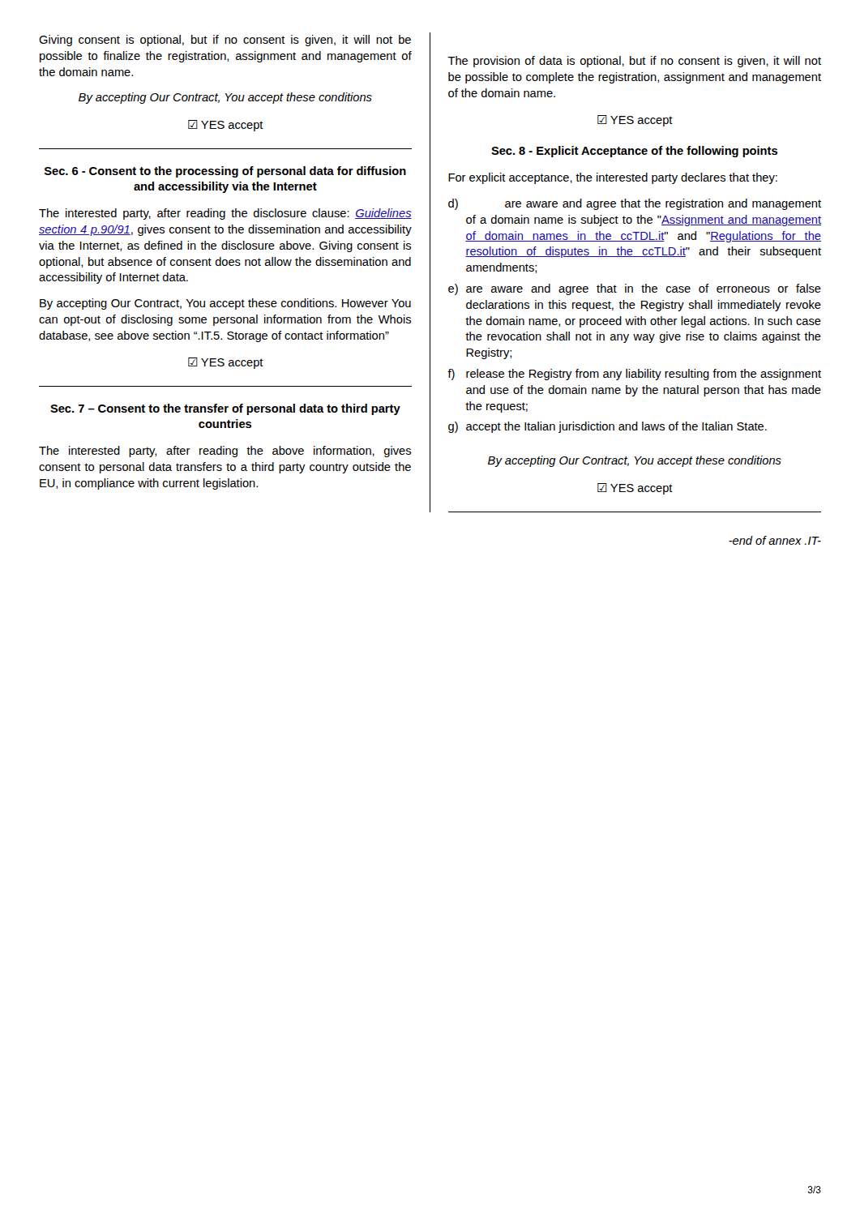Giving consent is optional, but if no consent is given, it will not be possible to finalize the registration, assignment and management of the domain name.
By accepting Our Contract, You accept these conditions
☑ YES accept
Sec. 6 - Consent to the processing of personal data for diffusion and accessibility via the Internet
The interested party, after reading the disclosure clause: Guidelines section 4 p.90/91, gives consent to the dissemination and accessibility via the Internet, as defined in the disclosure above. Giving consent is optional, but absence of consent does not allow the dissemination and accessibility of Internet data.
By accepting Our Contract, You accept these conditions. However You can opt-out of disclosing some personal information from the Whois database, see above section “.IT.5. Storage of contact information”
☑ YES accept
Sec. 7 – Consent to the transfer of personal data to third party countries
The interested party, after reading the above information, gives consent to personal data transfers to a third party country outside the EU, in compliance with current legislation.
The provision of data is optional, but if no consent is given, it will not be possible to complete the registration, assignment and management of the domain name.
☑ YES accept
Sec. 8 - Explicit Acceptance of the following points
For explicit acceptance, the interested party declares that they:
d) are aware and agree that the registration and management of a domain name is subject to the "Assignment and management of domain names in the ccTDL.it" and "Regulations for the resolution of disputes in the ccTLD.it" and their subsequent amendments;
e) are aware and agree that in the case of erroneous or false declarations in this request, the Registry shall immediately revoke the domain name, or proceed with other legal actions. In such case the revocation shall not in any way give rise to claims against the Registry;
f) release the Registry from any liability resulting from the assignment and use of the domain name by the natural person that has made the request;
g) accept the Italian jurisdiction and laws of the Italian State.
By accepting Our Contract, You accept these conditions
☑ YES accept
-end of annex .IT-
3/3